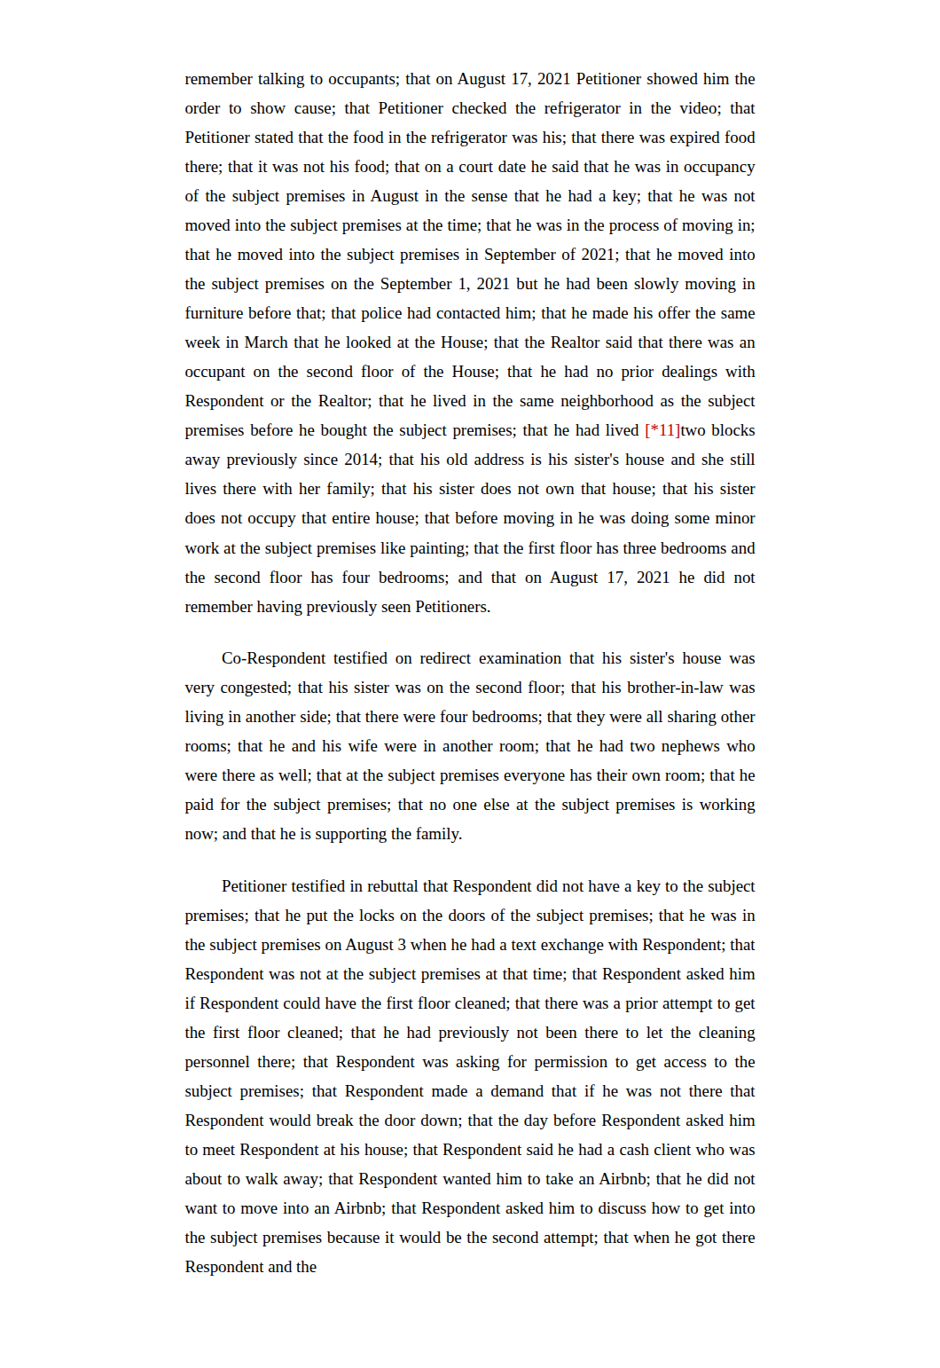remember talking to occupants; that on August 17, 2021 Petitioner showed him the order to show cause; that Petitioner checked the refrigerator in the video; that Petitioner stated that the food in the refrigerator was his; that there was expired food there; that it was not his food; that on a court date he said that he was in occupancy of the subject premises in August in the sense that he had a key; that he was not moved into the subject premises at the time; that he was in the process of moving in; that he moved into the subject premises in September of 2021; that he moved into the subject premises on the September 1, 2021 but he had been slowly moving in furniture before that; that police had contacted him; that he made his offer the same week in March that he looked at the House; that the Realtor said that there was an occupant on the second floor of the House; that he had no prior dealings with Respondent or the Realtor; that he lived in the same neighborhood as the subject premises before he bought the subject premises; that he had lived [*11] two blocks away previously since 2014; that his old address is his sister's house and she still lives there with her family; that his sister does not own that house; that his sister does not occupy that entire house; that before moving in he was doing some minor work at the subject premises like painting; that the first floor has three bedrooms and the second floor has four bedrooms; and that on August 17, 2021 he did not remember having previously seen Petitioners.
Co-Respondent testified on redirect examination that his sister's house was very congested; that his sister was on the second floor; that his brother-in-law was living in another side; that there were four bedrooms; that they were all sharing other rooms; that he and his wife were in another room; that he had two nephews who were there as well; that at the subject premises everyone has their own room; that he paid for the subject premises; that no one else at the subject premises is working now; and that he is supporting the family.
Petitioner testified in rebuttal that Respondent did not have a key to the subject premises; that he put the locks on the doors of the subject premises; that he was in the subject premises on August 3 when he had a text exchange with Respondent; that Respondent was not at the subject premises at that time; that Respondent asked him if Respondent could have the first floor cleaned; that there was a prior attempt to get the first floor cleaned; that he had previously not been there to let the cleaning personnel there; that Respondent was asking for permission to get access to the subject premises; that Respondent made a demand that if he was not there that Respondent would break the door down; that the day before Respondent asked him to meet Respondent at his house; that Respondent said he had a cash client who was about to walk away; that Respondent wanted him to take an Airbnb; that he did not want to move into an Airbnb; that Respondent asked him to discuss how to get into the subject premises because it would be the second attempt; that when he got there Respondent and the